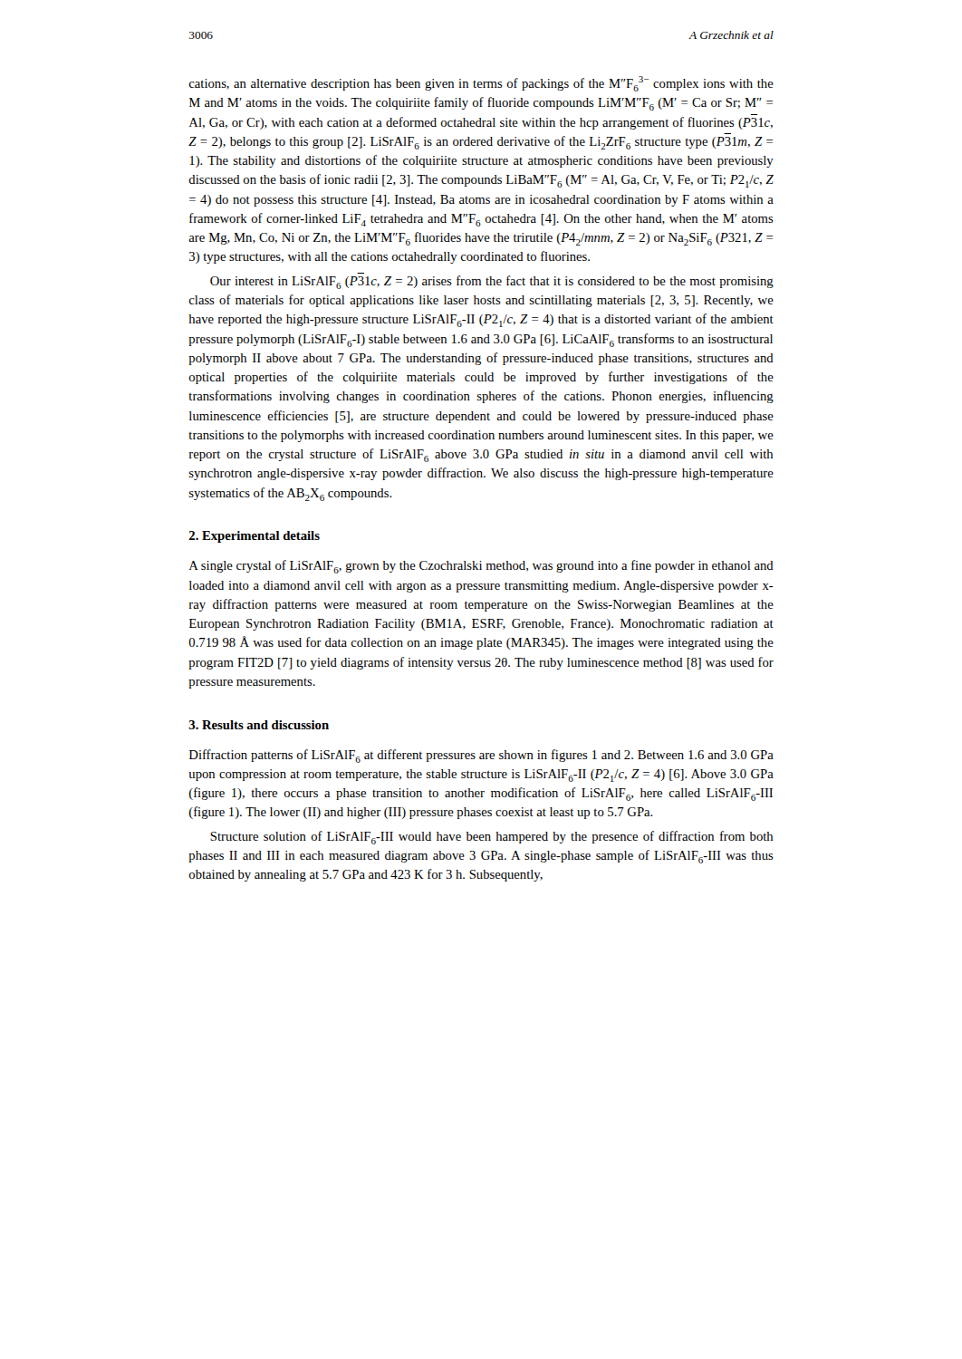3006 A Grzechnik et al
cations, an alternative description has been given in terms of packings of the M″F63− complex ions with the M and M′ atoms in the voids. The colquiriite family of fluoride compounds LiM′M″F6 (M′ = Ca or Sr; M″ = Al, Ga, or Cr), with each cation at a deformed octahedral site within the hcp arrangement of fluorines (P 31c, Z = 2), belongs to this group [2]. LiSrAlF6 is an ordered derivative of the Li2ZrF6 structure type (P 31m, Z = 1). The stability and distortions of the colquiriite structure at atmospheric conditions have been previously discussed on the basis of ionic radii [2, 3]. The compounds LiBaM″F6 (M″ = Al, Ga, Cr, V, Fe, or Ti; P21/c, Z = 4) do not possess this structure [4]. Instead, Ba atoms are in icosahedral coordination by F atoms within a framework of corner-linked LiF4 tetrahedra and M″F6 octahedra [4]. On the other hand, when the M′ atoms are Mg, Mn, Co, Ni or Zn, the LiM′M″F6 fluorides have the trirutile (P42/mnm, Z = 2) or Na2SiF6 (P321, Z = 3) type structures, with all the cations octahedrally coordinated to fluorines.
Our interest in LiSrAlF6 (P 31c, Z = 2) arises from the fact that it is considered to be the most promising class of materials for optical applications like laser hosts and scintillating materials [2, 3, 5]. Recently, we have reported the high-pressure structure LiSrAlF6-II (P21/c, Z = 4) that is a distorted variant of the ambient pressure polymorph (LiSrAlF6-I) stable between 1.6 and 3.0 GPa [6]. LiCaAlF6 transforms to an isostructural polymorph II above about 7 GPa. The understanding of pressure-induced phase transitions, structures and optical properties of the colquiriite materials could be improved by further investigations of the transformations involving changes in coordination spheres of the cations. Phonon energies, influencing luminescence efficiencies [5], are structure dependent and could be lowered by pressure-induced phase transitions to the polymorphs with increased coordination numbers around luminescent sites. In this paper, we report on the crystal structure of LiSrAlF6 above 3.0 GPa studied in situ in a diamond anvil cell with synchrotron angle-dispersive x-ray powder diffraction. We also discuss the high-pressure high-temperature systematics of the AB2X6 compounds.
2. Experimental details
A single crystal of LiSrAlF6, grown by the Czochralski method, was ground into a fine powder in ethanol and loaded into a diamond anvil cell with argon as a pressure transmitting medium. Angle-dispersive powder x-ray diffraction patterns were measured at room temperature on the Swiss-Norwegian Beamlines at the European Synchrotron Radiation Facility (BM1A, ESRF, Grenoble, France). Monochromatic radiation at 0.719 98 Å was used for data collection on an image plate (MAR345). The images were integrated using the program FIT2D [7] to yield diagrams of intensity versus 2θ. The ruby luminescence method [8] was used for pressure measurements.
3. Results and discussion
Diffraction patterns of LiSrAlF6 at different pressures are shown in figures 1 and 2. Between 1.6 and 3.0 GPa upon compression at room temperature, the stable structure is LiSrAlF6-II (P21/c, Z = 4) [6]. Above 3.0 GPa (figure 1), there occurs a phase transition to another modification of LiSrAlF6, here called LiSrAlF6-III (figure 1). The lower (II) and higher (III) pressure phases coexist at least up to 5.7 GPa.
Structure solution of LiSrAlF6-III would have been hampered by the presence of diffraction from both phases II and III in each measured diagram above 3 GPa. A single-phase sample of LiSrAlF6-III was thus obtained by annealing at 5.7 GPa and 423 K for 3 h. Subsequently,